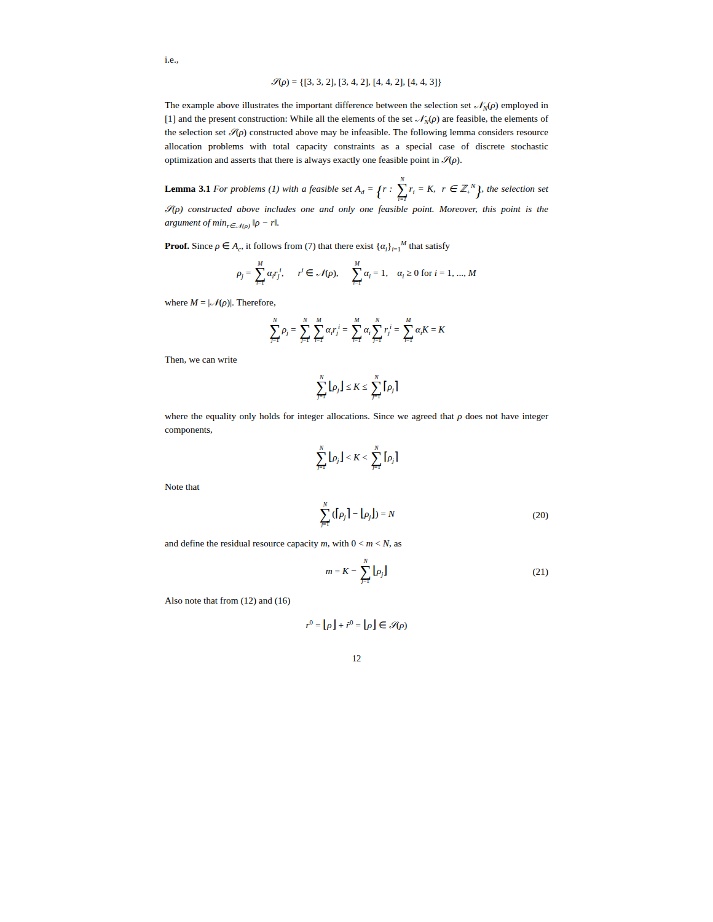i.e.,
𝒮(ρ) = {[3, 3, 2], [3, 4, 2], [4, 4, 2], [4, 4, 3]}
The example above illustrates the important difference between the selection set 𝒩N(ρ) employed in [1] and the present construction: While all the elements of the set 𝒩N(ρ) are feasible, the elements of the selection set 𝒮(ρ) constructed above may be infeasible. The following lemma considers resource allocation problems with total capacity constraints as a special case of discrete stochastic optimization and asserts that there is always exactly one feasible point in 𝒮(ρ).
Lemma 3.1 For problems (1) with a feasible set Ad = {r : N∑i=1 ri = K, r ∈ ℤ+N}, the selection set 𝒮(ρ) constructed above includes one and only one feasible point. Moreover, this point is the argument of minr∈𝒩(ρ) ‖ρ − r‖.
Proof. Since ρ ∈ Ac, it follows from (7) that there exist {αi}i=1M that satisfy
ρj = M∑i=1 αirji, ri ∈ 𝒩(ρ), M∑i=1 αi = 1, αi ≥ 0 for i = 1, ..., M
where M = |𝒩(ρ)|. Therefore,
N∑j=1 ρj = N∑j=1 M∑i=1 αirji = M∑i=1 αiN∑j=1 rji = M∑i=1 αiK = K
Then, we can write
N∑j=1⌊ρj⌋ ≤ K ≤ N∑j=1⌈ρj⌉
where the equality only holds for integer allocations. Since we agreed that ρ does not have integer components,
N∑j=1⌊ρj⌋ < K < N∑j=1⌈ρj⌉
Note that
N∑j=1(⌈ρj⌉ − ⌊ρj⌋) = N (20)
and define the residual resource capacity m, with 0 < m < N, as
m = K − N∑j=1⌊ρj⌋ (21)
Also note that from (12) and (16)
r0 = ⌊ρ⌋ + r̃0 = ⌊ρ⌋ ∈ 𝒮(ρ)
12